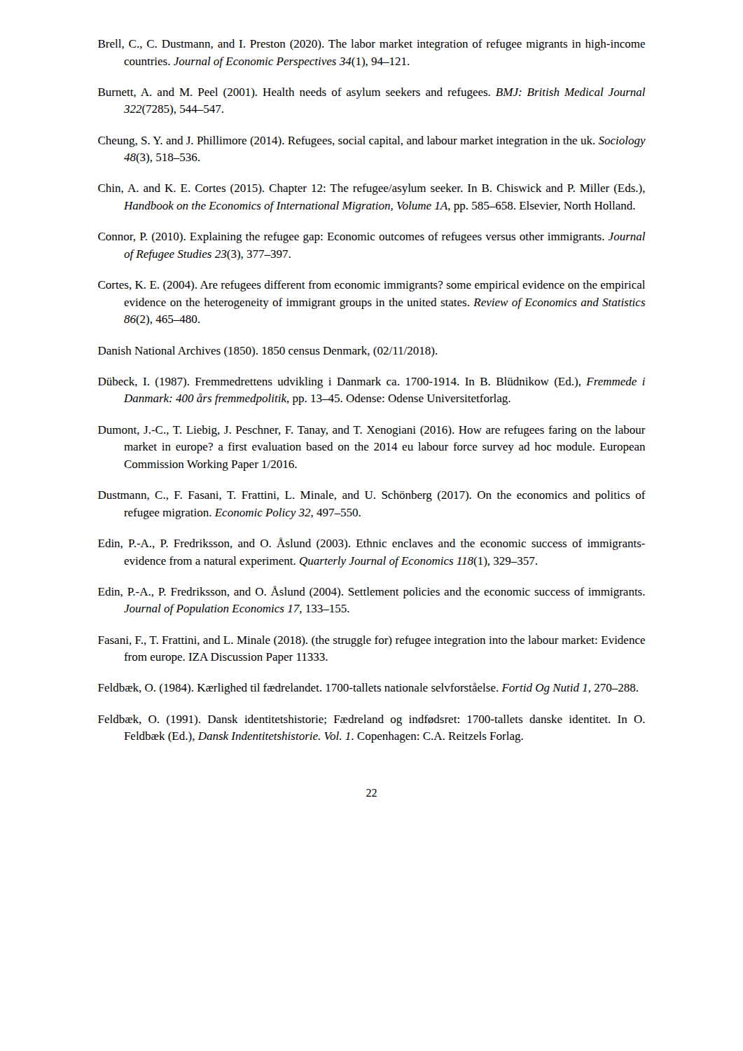Brell, C., C. Dustmann, and I. Preston (2020). The labor market integration of refugee migrants in high-income countries. Journal of Economic Perspectives 34(1), 94–121.
Burnett, A. and M. Peel (2001). Health needs of asylum seekers and refugees. BMJ: British Medical Journal 322(7285), 544–547.
Cheung, S. Y. and J. Phillimore (2014). Refugees, social capital, and labour market integration in the uk. Sociology 48(3), 518–536.
Chin, A. and K. E. Cortes (2015). Chapter 12: The refugee/asylum seeker. In B. Chiswick and P. Miller (Eds.), Handbook on the Economics of International Migration, Volume 1A, pp. 585–658. Elsevier, North Holland.
Connor, P. (2010). Explaining the refugee gap: Economic outcomes of refugees versus other immigrants. Journal of Refugee Studies 23(3), 377–397.
Cortes, K. E. (2004). Are refugees different from economic immigrants? some empirical evidence on the empirical evidence on the heterogeneity of immigrant groups in the united states. Review of Economics and Statistics 86(2), 465–480.
Danish National Archives (1850). 1850 census Denmark, (02/11/2018).
Dübeck, I. (1987). Fremmedrettens udvikling i Danmark ca. 1700-1914. In B. Blüdnikow (Ed.), Fremmede i Danmark: 400 års fremmedpolitik, pp. 13–45. Odense: Odense Universitetforlag.
Dumont, J.-C., T. Liebig, J. Peschner, F. Tanay, and T. Xenogiani (2016). How are refugees faring on the labour market in europe? a first evaluation based on the 2014 eu labour force survey ad hoc module. European Commission Working Paper 1/2016.
Dustmann, C., F. Fasani, T. Frattini, L. Minale, and U. Schönberg (2017). On the economics and politics of refugee migration. Economic Policy 32, 497–550.
Edin, P.-A., P. Fredriksson, and O. Åslund (2003). Ethnic enclaves and the economic success of immigrants-evidence from a natural experiment. Quarterly Journal of Economics 118(1), 329–357.
Edin, P.-A., P. Fredriksson, and O. Åslund (2004). Settlement policies and the economic success of immigrants. Journal of Population Economics 17, 133–155.
Fasani, F., T. Frattini, and L. Minale (2018). (the struggle for) refugee integration into the labour market: Evidence from europe. IZA Discussion Paper 11333.
Feldbæk, O. (1984). Kærlighed til fædrelandet. 1700-tallets nationale selvforståelse. Fortid Og Nutid 1, 270–288.
Feldbæk, O. (1991). Dansk identitetshistorie; Fædreland og indfødsret: 1700-tallets danske identitet. In O. Feldbæk (Ed.), Dansk Indentitetshistorie. Vol. 1. Copenhagen: C.A. Reitzels Forlag.
22